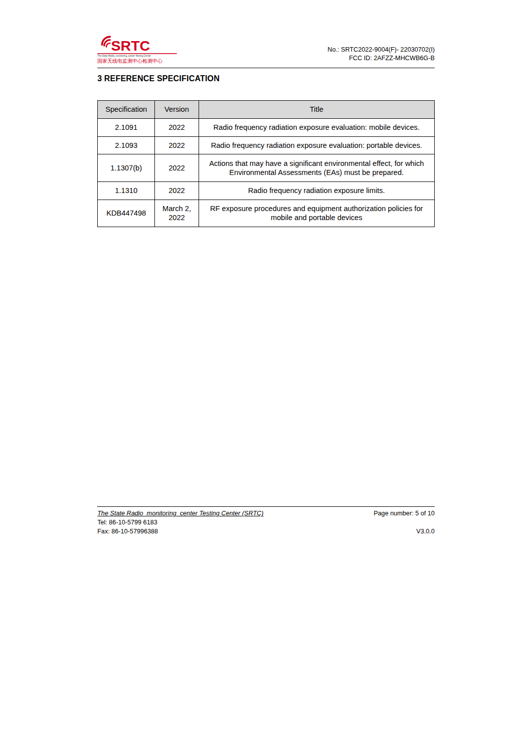SRTC The State Radio_monitoring_center Testing Center 国家无线电监测中心检测中心
No.: SRTC2022-9004(F)- 22030702(I)
FCC ID: 2AFZZ-MHCWB6G-B
3 REFERENCE SPECIFICATION
| Specification | Version | Title |
| --- | --- | --- |
| 2.1091 | 2022 | Radio frequency radiation exposure evaluation: mobile devices. |
| 2.1093 | 2022 | Radio frequency radiation exposure evaluation: portable devices. |
| 1.1307(b) | 2022 | Actions that may have a significant environmental effect, for which Environmental Assessments (EAs) must be prepared. |
| 1.1310 | 2022 | Radio frequency radiation exposure limits. |
| KDB447498 | March 2, 2022 | RF exposure procedures and equipment authorization policies for mobile and portable devices |
The State Radio_monitoring_center Testing Center (SRTC)
Tel: 86-10-5799 6183
Fax: 86-10-57996388
Page number: 5 of 10
V3.0.0